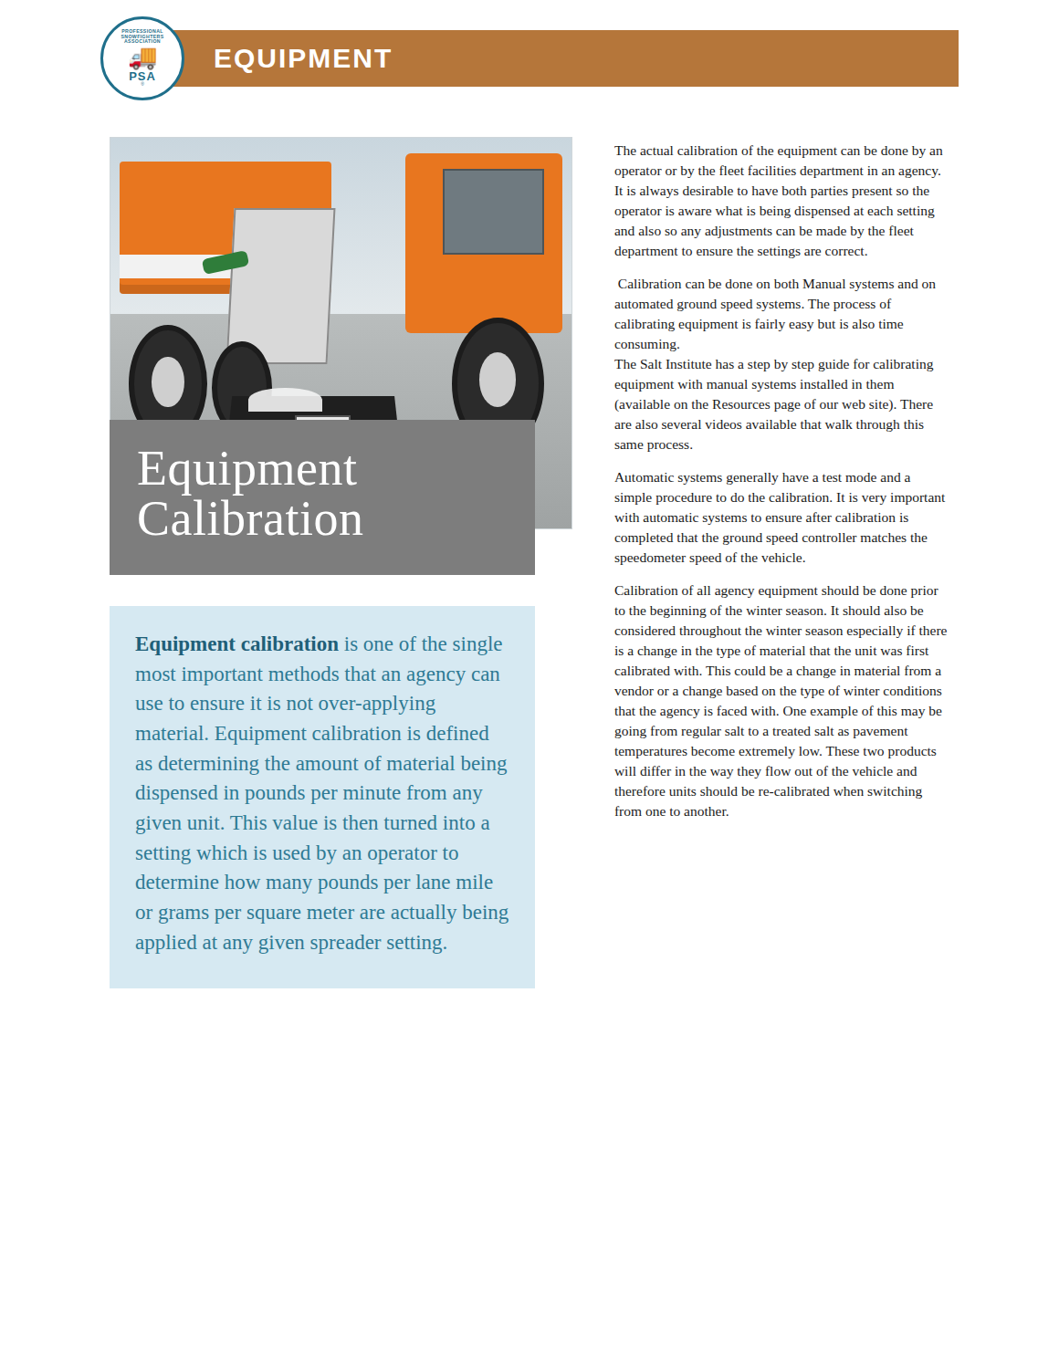Professional Snowfighters Association
🚚
PSA
®
Equipment
Equipment
Calibration
Equipment calibration is one of the single most important methods that an agency can use to ensure it is not over-applying material. Equipment calibration is defined as determining the amount of material being dispensed in pounds per minute from any given unit. This value is then turned into a setting which is used by an operator to determine how many pounds per lane mile or grams per square meter are actually being applied at any given spreader setting.
The actual calibration of the equipment can be done by an operator or by the fleet facilities department in an agency. It is always desirable to have both parties present so the operator is aware what is being dispensed at each setting and also so any adjustments can be made by the fleet department to ensure the settings are correct.
Calibration can be done on both Manual systems and on automated ground speed systems. The process of calibrating equipment is fairly easy but is also time consuming.
The Salt Institute has a step by step guide for calibrating equipment with manual systems installed in them (available on the Resources page of our web site). There are also several videos available that walk through this same process.
Automatic systems generally have a test mode and a simple procedure to do the calibration. It is very important with automatic systems to ensure after calibration is completed that the ground speed controller matches the speedometer speed of the vehicle.
Calibration of all agency equipment should be done prior to the beginning of the winter season. It should also be considered throughout the winter season especially if there is a change in the type of material that the unit was first calibrated with. This could be a change in material from a vendor or a change based on the type of winter conditions that the agency is faced with. One example of this may be going from regular salt to a treated salt as pavement temperatures become extremely low. These two products will differ in the way they flow out of the vehicle and therefore units should be re-calibrated when switching from one to another.